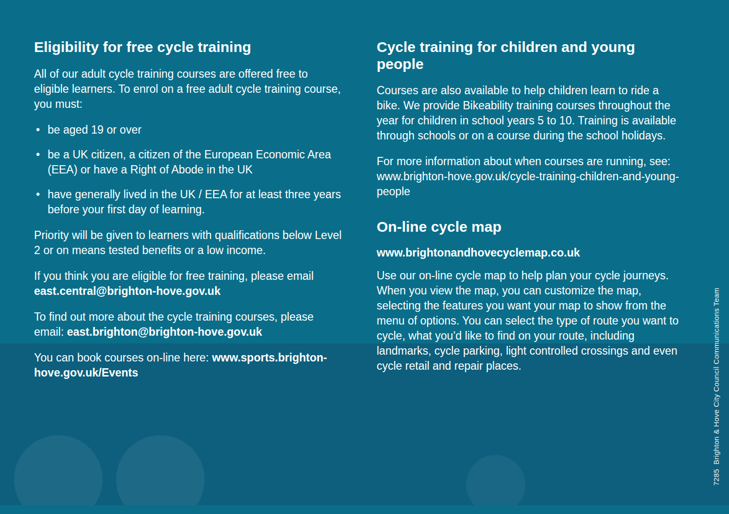Eligibility for free cycle training
All of our adult cycle training courses are offered free to eligible learners. To enrol on a free adult cycle training course, you must:
be aged 19 or over
be a UK citizen, a citizen of the European Economic Area (EEA) or have a Right of Abode in the UK
have generally lived in the UK / EEA for at least three years before your first day of learning.
Priority will be given to learners with qualifications below Level 2 or on means tested benefits or a low income.
If you think you are eligible for free training, please email east.central@brighton-hove.gov.uk
To find out more about the cycle training courses, please email: east.brighton@brighton-hove.gov.uk
You can book courses on-line here: www.sports.brighton-hove.gov.uk/Events
Cycle training for children and young people
Courses are also available to help children learn to ride a bike. We provide Bikeability training courses throughout the year for children in school years 5 to 10. Training is available through schools or on a course during the school holidays.
For more information about when courses are running, see: www.brighton-hove.gov.uk/cycle-training-children-and-young-people
On-line cycle map
www.brightonandhovecyclemap.co.uk
Use our on-line cycle map to help plan your cycle journeys. When you view the map, you can customize the map, selecting the features you want your map to show from the menu of options. You can select the type of route you want to cycle, what you’d like to find on your route, including landmarks, cycle parking, light controlled crossings and even cycle retail and repair places.
7285 Brighton & Hove City Council Communications Team